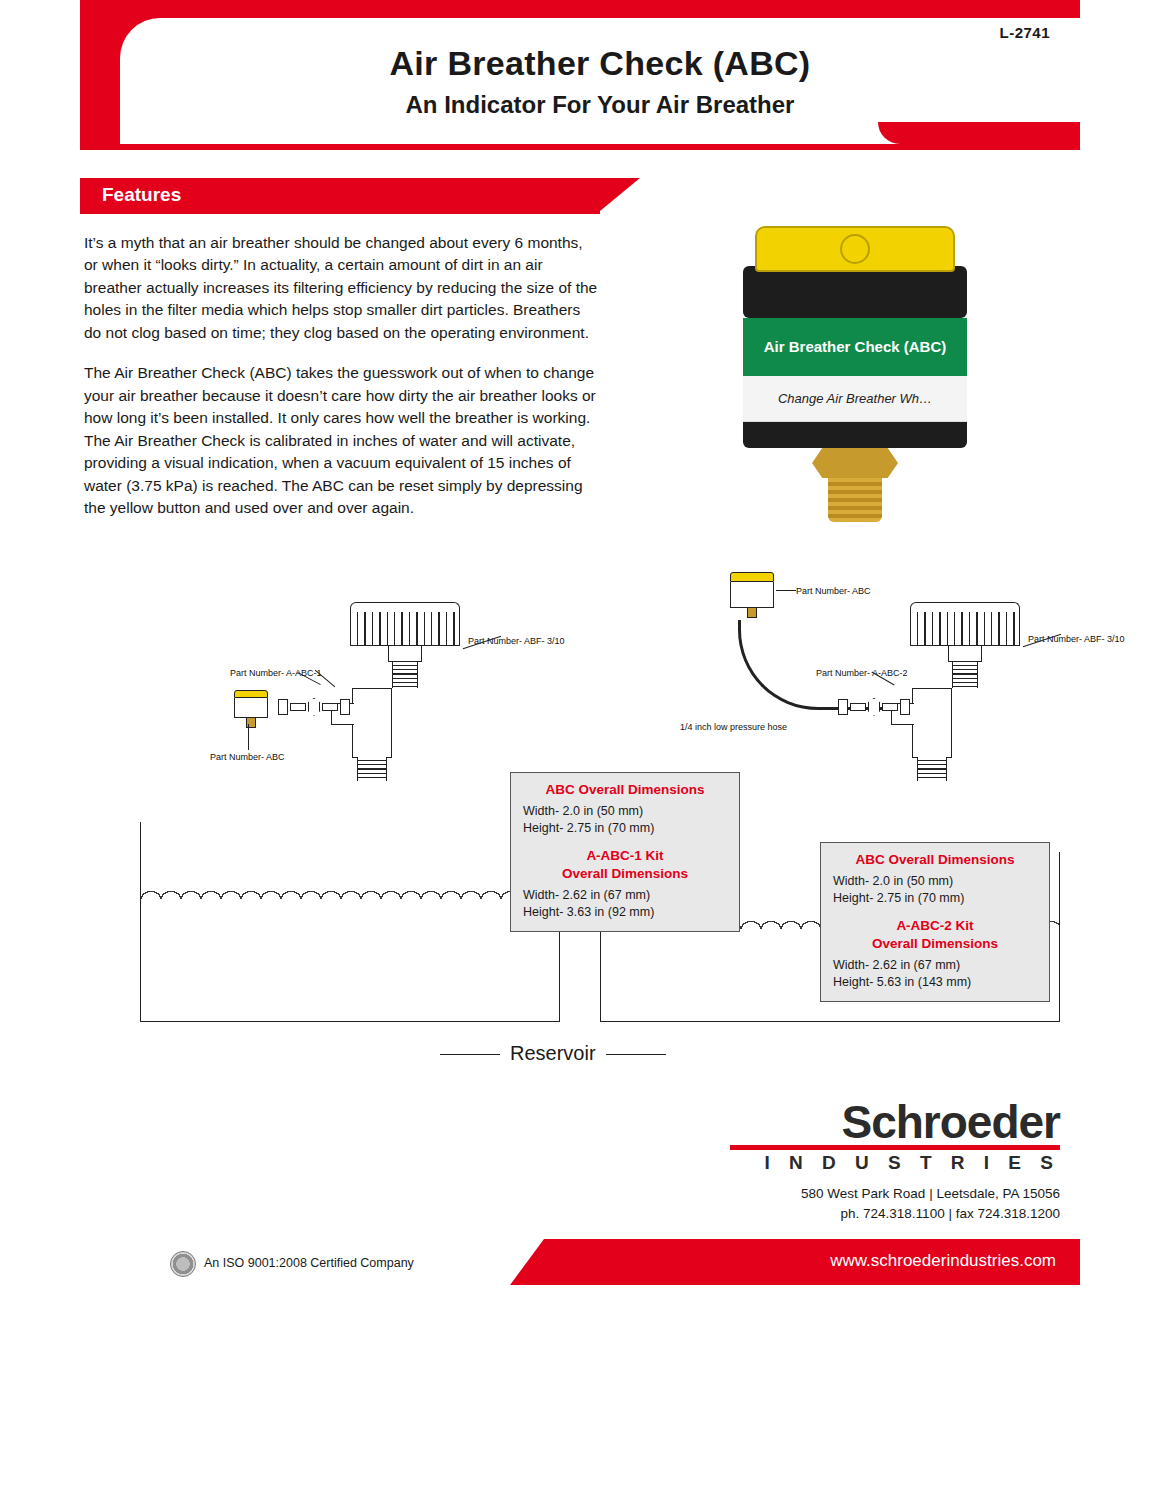L-2741
Air Breather Check (ABC)
An Indicator For Your Air Breather
Features
It’s a myth that an air breather should be changed about every 6 months, or when it “looks dirty.” In actuality, a certain amount of dirt in an air breather actually increases its filtering efficiency by reducing the size of the holes in the filter media which helps stop smaller dirt particles. Breathers do not clog based on time; they clog based on the operating environment.
The Air Breather Check (ABC) takes the guesswork out of when to change your air breather because it doesn’t care how dirty the air breather looks or how long it’s been installed. It only cares how well the breather is working. The Air Breather Check is calibrated in inches of water and will activate, providing a visual indication, when a vacuum equivalent of 15 inches of water (3.75 kPa) is reached. The ABC can be reset simply by depressing the yellow button and used over and over again.
Air Breather Check (ABC)
Change Air Breather Wh…
Part Number- ABF- 3/10
Part Number- A-ABC-1
Part Number- ABC
Part Number- ABC
1/4 inch low pressure hose
Part Number- ABF- 3/10
Part Number- A-ABC-2
ABC Overall Dimensions
Width- 2.0 in (50 mm)
Height- 2.75 in (70 mm)
A-ABC-1 Kit
Overall Dimensions
Width- 2.62 in (67 mm)
Height- 3.63 in (92 mm)
ABC Overall Dimensions
Width- 2.0 in (50 mm)
Height- 2.75 in (70 mm)
A-ABC-2 Kit
Overall Dimensions
Width- 2.62 in (67 mm)
Height- 5.63 in (143 mm)
Reservoir
Schroeder
I N D U S T R I E S
580 West Park Road | Leetsdale, PA 15056
ph. 724.318.1100 | fax 724.318.1200
An ISO 9001:2008 Certified Company
www.schroederindustries.com